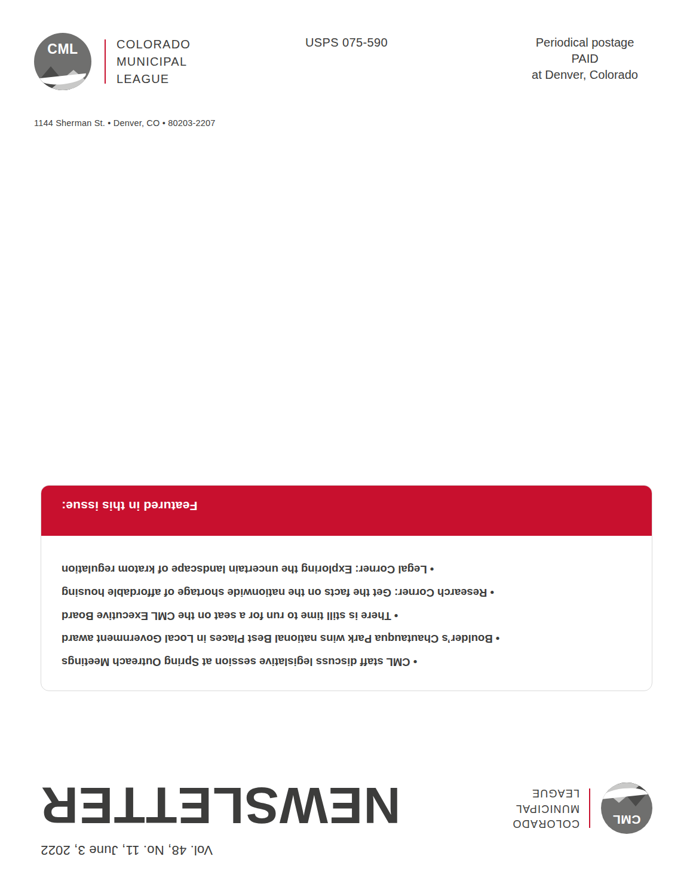CML
Colorado
Municipal
League
USPS 075-590
Periodical postage
PAID
at Denver, Colorado
1144 Sherman St. • Denver, CO • 80203-2207
• CML staff discuss legislative session at Spring Outreach Meetings
• Boulder’s Chautauqua Park wins national Best Places in Local Government award
• There is still time to run for a seat on the CML Executive Board
• Research Corner: Get the facts on the nationwide shortage of affordable housing
• Legal Corner: Exploring the uncertain landscape of kratom regulation
Featured in this issue:
Vol. 48, No. 11, June 3, 2022
NEWSLETTER
CML
Colorado
Municipal
League